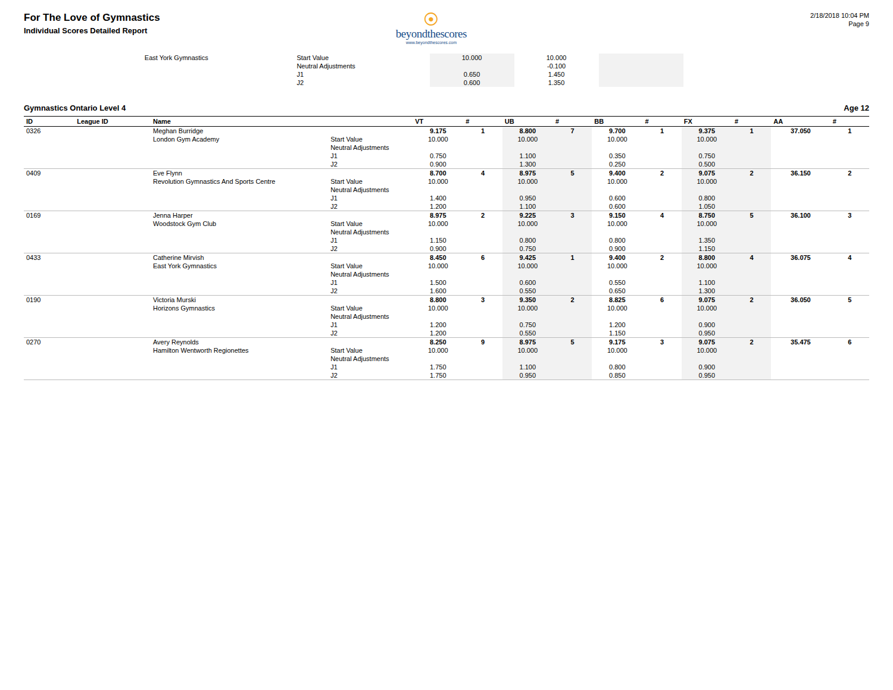For The Love of Gymnastics
Individual Scores Detailed Report
⦿
beyondthescores
www.beyondthescores.com
2/18/2018 10:04 PM
Page 9
| | East York Gymnastics | Start Value | 10.000 | 10.000 | | |
| | | Neutral Adjustments | | -0.100 | | |
| | | J1 | 0.650 | 1.450 | | |
| | | J2 | 0.600 | 1.350 | | |
Gymnastics Ontario Level 4 Age 12
| ID | League ID | Name | | VT | # | UB | # | BB | # | FX | # | AA | # |
| --- | --- | --- | --- | --- | --- | --- | --- | --- | --- | --- | --- | --- | --- |
| 0326 | | Meghan Burridge | | 9.175 | 1 | 8.800 | 7 | 9.700 | 1 | 9.375 | 1 | 37.050 | 1 |
| | | London Gym Academy | Start Value | 10.000 | | 10.000 | | 10.000 | | 10.000 | | | |
| | | | Neutral Adjustments | | | | | | | | | | |
| | | | J1 | 0.750 | | 1.100 | | 0.350 | | 0.750 | | | |
| | | | J2 | 0.900 | | 1.300 | | 0.250 | | 0.500 | | | |
| 0409 | | Eve Flynn | | 8.700 | 4 | 8.975 | 5 | 9.400 | 2 | 9.075 | 2 | 36.150 | 2 |
| | | Revolution Gymnastics And Sports Centre | Start Value | 10.000 | | 10.000 | | 10.000 | | 10.000 | | | |
| | | | Neutral Adjustments | | | | | | | | | | |
| | | | J1 | 1.400 | | 0.950 | | 0.600 | | 0.800 | | | |
| | | | J2 | 1.200 | | 1.100 | | 0.600 | | 1.050 | | | |
| 0169 | | Jenna Harper | | 8.975 | 2 | 9.225 | 3 | 9.150 | 4 | 8.750 | 5 | 36.100 | 3 |
| | | Woodstock Gym Club | Start Value | 10.000 | | 10.000 | | 10.000 | | 10.000 | | | |
| | | | Neutral Adjustments | | | | | | | | | | |
| | | | J1 | 1.150 | | 0.800 | | 0.800 | | 1.350 | | | |
| | | | J2 | 0.900 | | 0.750 | | 0.900 | | 1.150 | | | |
| 0433 | | Catherine Mirvish | | 8.450 | 6 | 9.425 | 1 | 9.400 | 2 | 8.800 | 4 | 36.075 | 4 |
| | | East York Gymnastics | Start Value | 10.000 | | 10.000 | | 10.000 | | 10.000 | | | |
| | | | Neutral Adjustments | | | | | | | | | | |
| | | | J1 | 1.500 | | 0.600 | | 0.550 | | 1.100 | | | |
| | | | J2 | 1.600 | | 0.550 | | 0.650 | | 1.300 | | | |
| 0190 | | Victoria Murski | | 8.800 | 3 | 9.350 | 2 | 8.825 | 6 | 9.075 | 2 | 36.050 | 5 |
| | | Horizons Gymnastics | Start Value | 10.000 | | 10.000 | | 10.000 | | 10.000 | | | |
| | | | Neutral Adjustments | | | | | | | | | | |
| | | | J1 | 1.200 | | 0.750 | | 1.200 | | 0.900 | | | |
| | | | J2 | 1.200 | | 0.550 | | 1.150 | | 0.950 | | | |
| 0270 | | Avery Reynolds | | 8.250 | 9 | 8.975 | 5 | 9.175 | 3 | 9.075 | 2 | 35.475 | 6 |
| | | Hamilton Wentworth Regionettes | Start Value | 10.000 | | 10.000 | | 10.000 | | 10.000 | | | |
| | | | Neutral Adjustments | | | | | | | | | | |
| | | | J1 | 1.750 | | 1.100 | | 0.800 | | 0.900 | | | |
| | | | J2 | 1.750 | | 0.950 | | 0.850 | | 0.950 | | | |